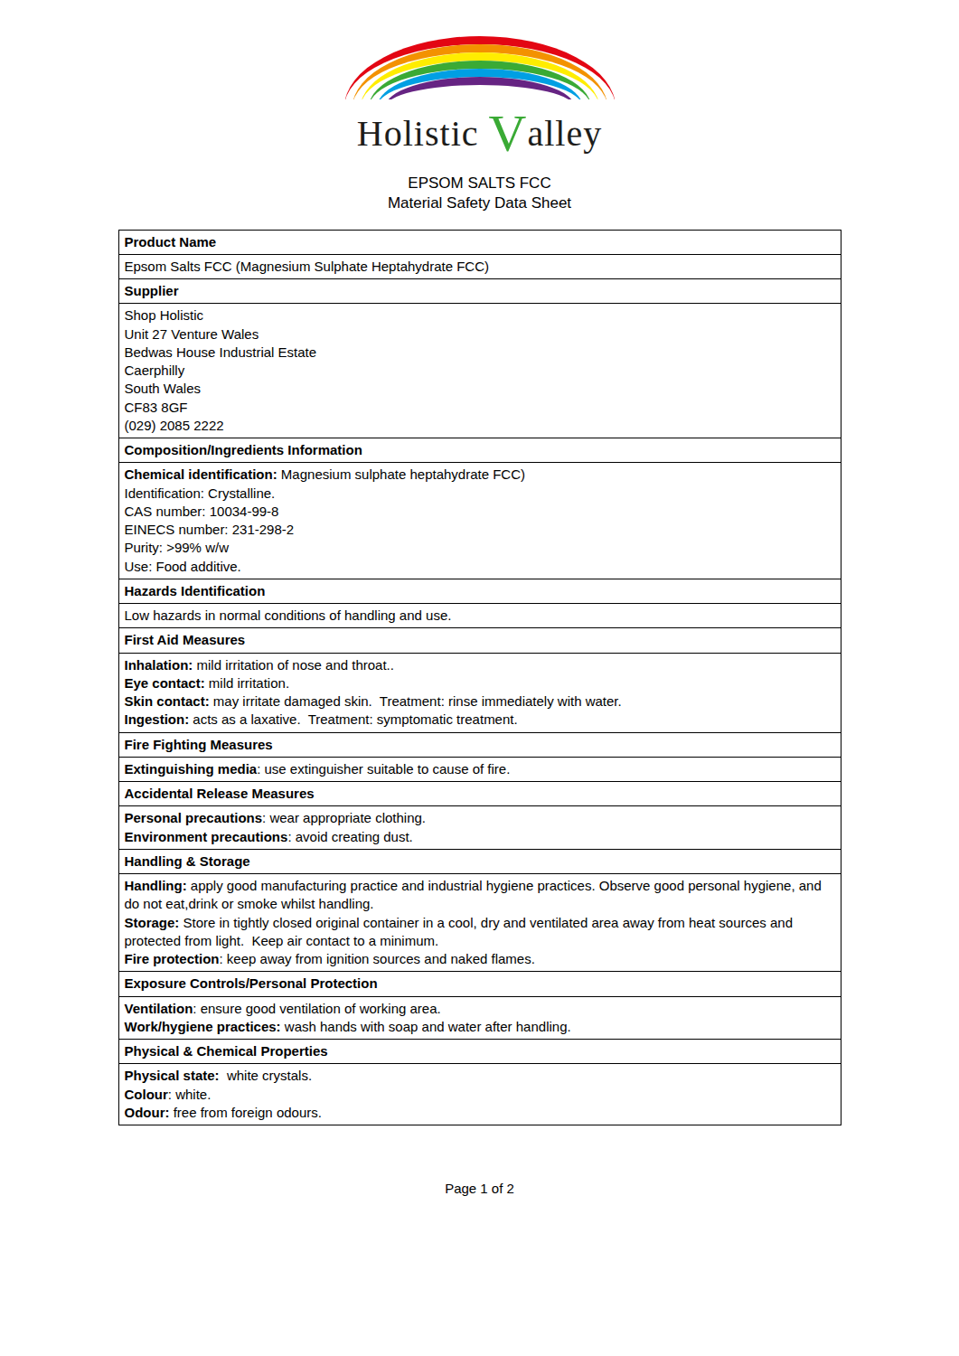Holistic Valley
EPSOM SALTS FCC
Material Safety Data Sheet
| Product Name |
| Epsom Salts FCC (Magnesium Sulphate Heptahydrate FCC) |
| Supplier |
| Shop Holistic Unit 27 Venture Wales Bedwas House Industrial Estate Caerphilly South Wales CF83 8GF (029) 2085 2222 |
| Composition/Ingredients Information |
| Chemical identification: Magnesium sulphate heptahydrate FCC) Identification: Crystalline. CAS number: 10034-99-8 EINECS number: 231-298-2 Purity: >99% w/w Use: Food additive. |
| Hazards Identification |
| Low hazards in normal conditions of handling and use. |
| First Aid Measures |
| Inhalation: mild irritation of nose and throat.. Eye contact: mild irritation. Skin contact: may irritate damaged skin. Treatment: rinse immediately with water. Ingestion: acts as a laxative. Treatment: symptomatic treatment. |
| Fire Fighting Measures |
| Extinguishing media : use extinguisher suitable to cause of fire. |
| Accidental Release Measures |
| Personal precautions : wear appropriate clothing. Environment precautions : avoid creating dust. |
| Handling & Storage |
| Handling: apply good manufacturing practice and industrial hygiene practices. Observe good personal hygiene, and do not eat,drink or smoke whilst handling. Storage: Store in tightly closed original container in a cool, dry and ventilated area away from heat sources and protected from light. Keep air contact to a minimum. Fire protection : keep away from ignition sources and naked flames. |
| Exposure Controls/Personal Protection |
| Ventilation : ensure good ventilation of working area. Work/hygiene practices: wash hands with soap and water after handling. |
| Physical & Chemical Properties |
| Physical state: white crystals. Colour : white. Odour: free from foreign odours. |
Page 1 of 2